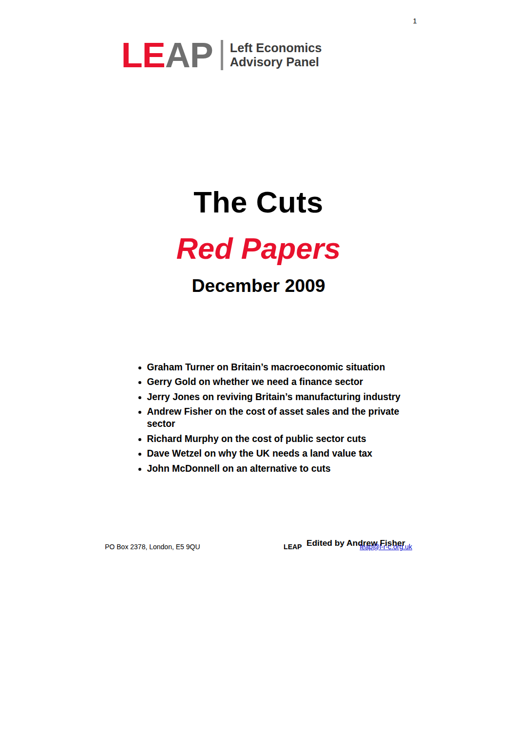1
LE AP
Left Economics
Advisory Panel
The Cuts
Red Papers
December 2009
Graham Turner on Britain’s macroeconomic situation
Gerry Gold on whether we need a finance sector
Jerry Jones on reviving Britain’s manufacturing industry
Andrew Fisher on the cost of asset sales and the private sector
Richard Murphy on the cost of public sector cuts
Dave Wetzel on why the UK needs a land value tax
John McDonnell on an alternative to cuts
Edited by Andrew Fisher
PO Box 2378, London, E5 9QU LEAP leap@l-r-c.org.uk